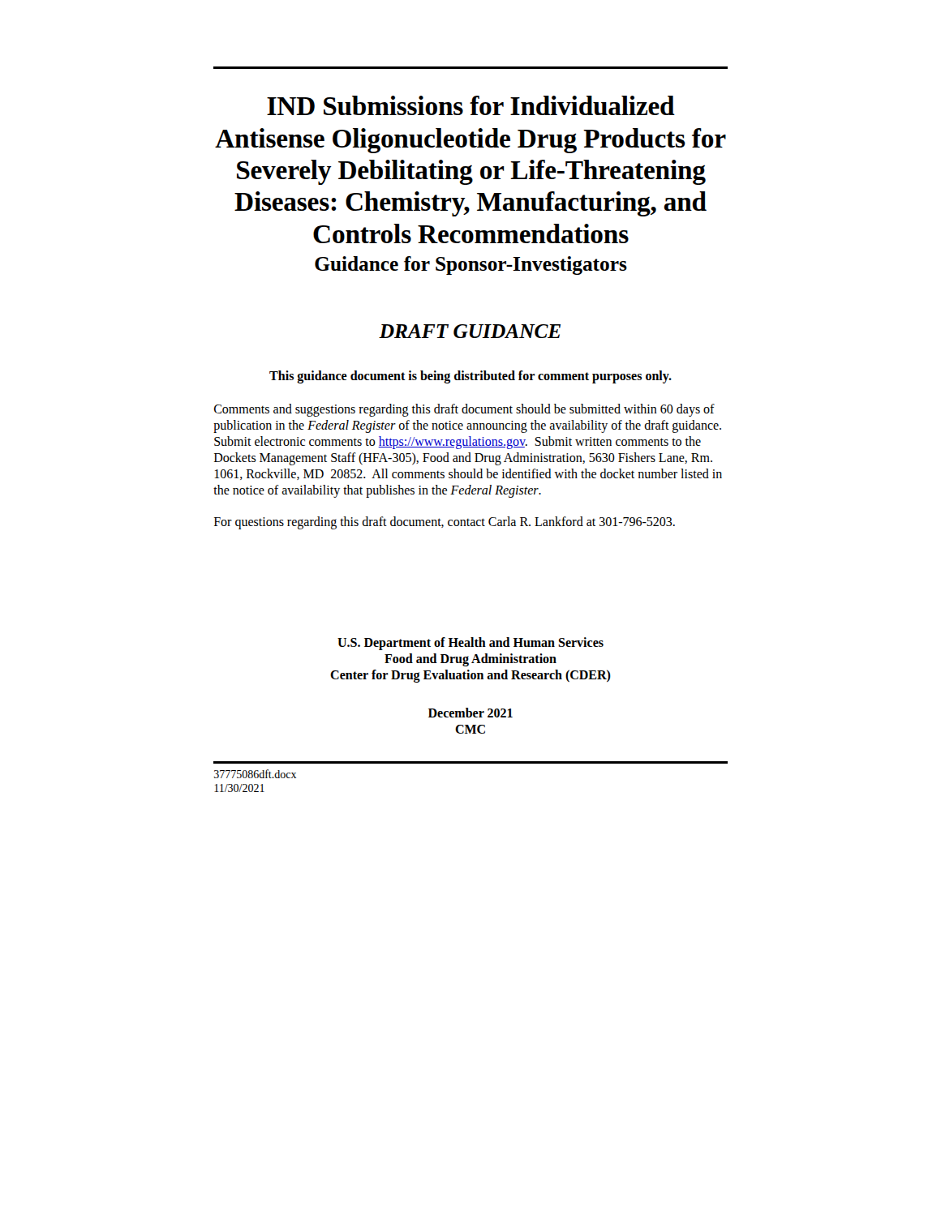IND Submissions for Individualized Antisense Oligonucleotide Drug Products for Severely Debilitating or Life-Threatening Diseases: Chemistry, Manufacturing, and Controls Recommendations
Guidance for Sponsor-Investigators
DRAFT GUIDANCE
This guidance document is being distributed for comment purposes only.
Comments and suggestions regarding this draft document should be submitted within 60 days of publication in the Federal Register of the notice announcing the availability of the draft guidance. Submit electronic comments to https://www.regulations.gov. Submit written comments to the Dockets Management Staff (HFA-305), Food and Drug Administration, 5630 Fishers Lane, Rm. 1061, Rockville, MD 20852. All comments should be identified with the docket number listed in the notice of availability that publishes in the Federal Register.
For questions regarding this draft document, contact Carla R. Lankford at 301-796-5203.
U.S. Department of Health and Human Services
Food and Drug Administration
Center for Drug Evaluation and Research (CDER)
December 2021
CMC
37775086dft.docx
11/30/2021